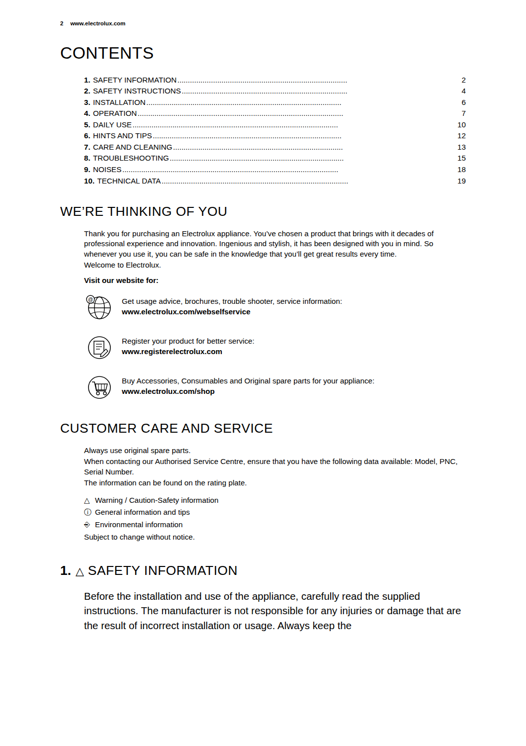2www.electrolux.com
CONTENTS
1. SAFETY INFORMATION................................................................................. 2
2. SAFETY INSTRUCTIONS............................................................................... 4
3. INSTALLATION............................................................................................. 6
4. OPERATION.................................................................................................. 7
5. DAILY USE.................................................................................................. 10
6. HINTS AND TIPS.......................................................................................... 12
7. CARE AND CLEANING................................................................................. 13
8. TROUBLESHOOTING................................................................................... 15
9. NOISES....................................................................................................... 18
10. TECHNICAL DATA......................................................................................... 19
WE’RE THINKING OF YOU
Thank you for purchasing an Electrolux appliance. You’ve chosen a product that brings with it decades of professional experience and innovation. Ingenious and stylish, it has been designed with you in mind. So whenever you use it, you can be safe in the knowledge that you’ll get great results every time.
Welcome to Electrolux.
Visit our website for:
@
Get usage advice, brochures, trouble shooter, service information:
www.electrolux.com/webselfservice
Register your product for better service:
www.registerelectrolux.com
Buy Accessories, Consumables and Original spare parts for your appliance:
www.electrolux.com/shop
CUSTOMER CARE AND SERVICE
Always use original spare parts.
When contacting our Authorised Service Centre, ensure that you have the following data available: Model, PNC, Serial Number.
The information can be found on the rating plate.
△Warning / Caution-Safety information
ⓘGeneral information and tips
⎆Environmental information
Subject to change without notice.
1. △ SAFETY INFORMATION
Before the installation and use of the appliance, carefully read the supplied instructions. The manufacturer is not responsible for any injuries or damage that are the result of incorrect installation or usage. Always keep the